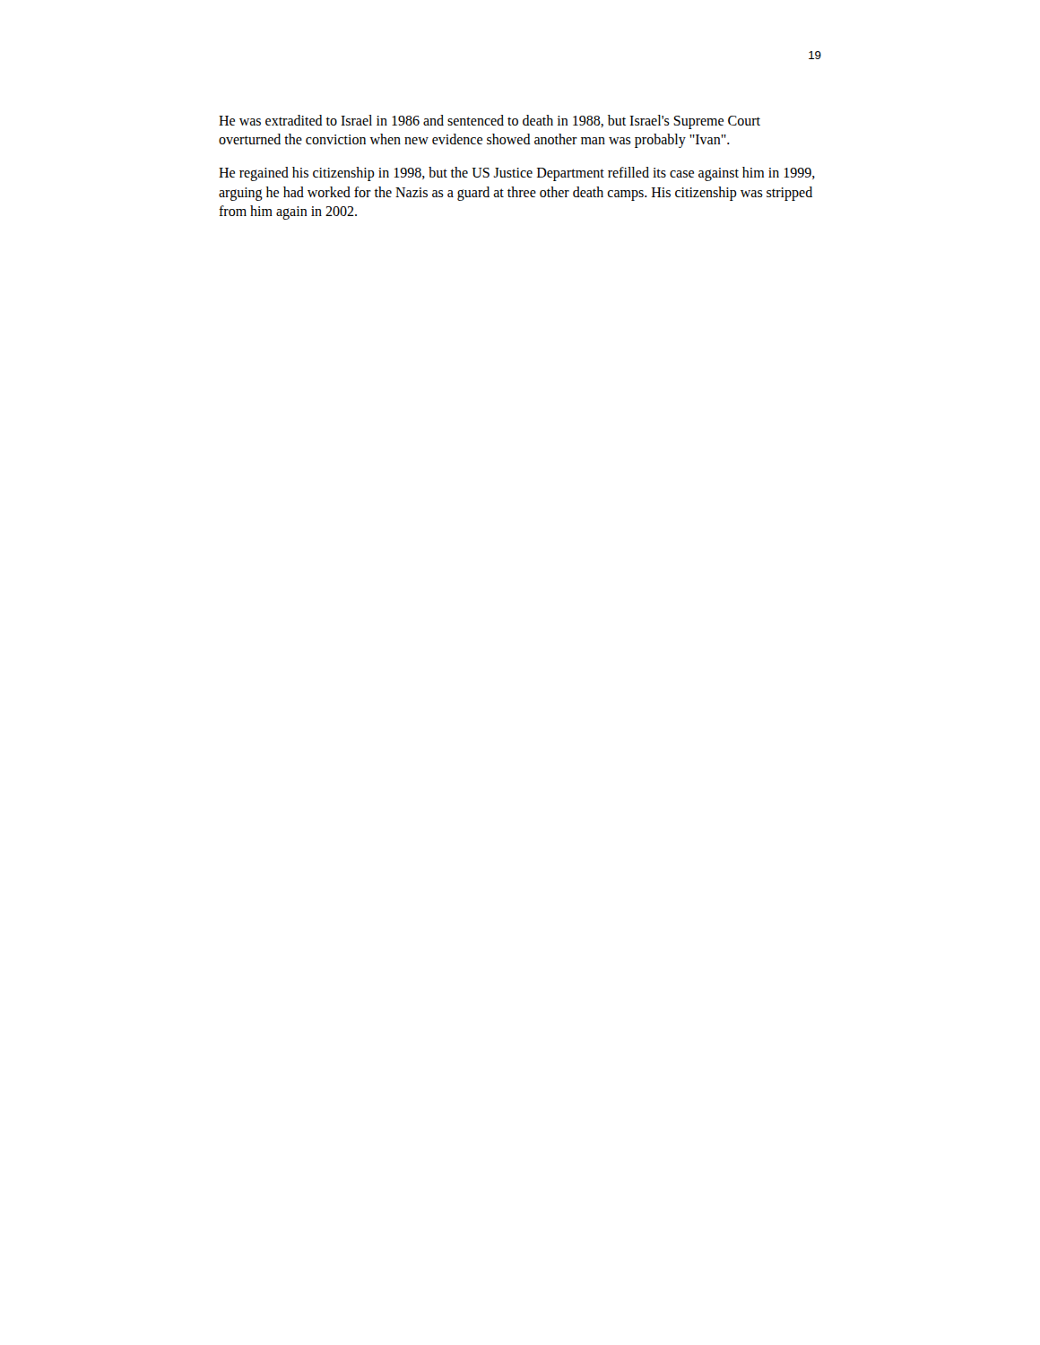19
He was extradited to Israel in 1986 and sentenced to death in 1988, but Israel's Supreme Court overturned the conviction when new evidence showed another man was probably "Ivan".
He regained his citizenship in 1998, but the US Justice Department refilled its case against him in 1999, arguing he had worked for the Nazis as a guard at three other death camps. His citizenship was stripped from him again in 2002.